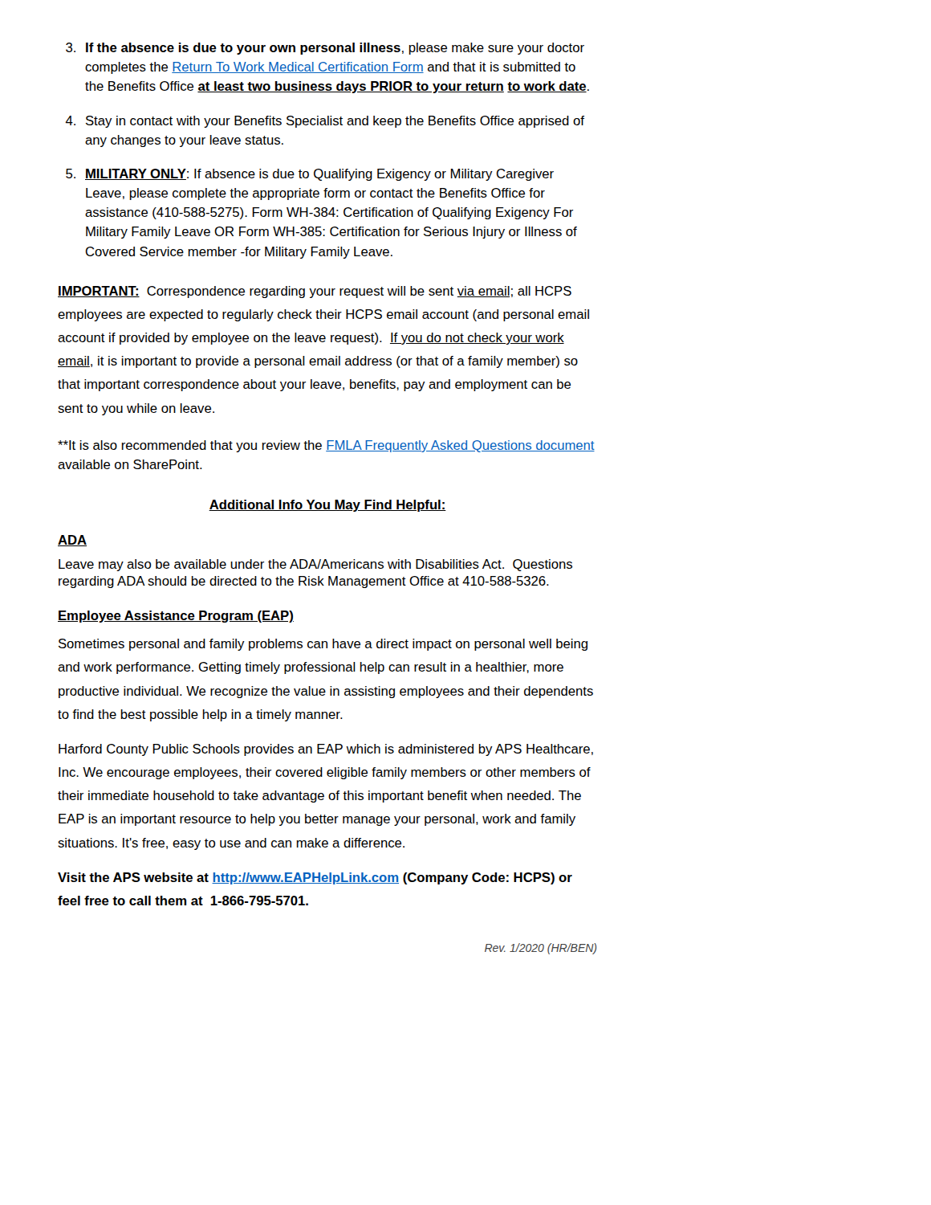If the absence is due to your own personal illness, please make sure your doctor completes the Return To Work Medical Certification Form and that it is submitted to the Benefits Office at least two business days PRIOR to your return to work date.
Stay in contact with your Benefits Specialist and keep the Benefits Office apprised of any changes to your leave status.
MILITARY ONLY: If absence is due to Qualifying Exigency or Military Caregiver Leave, please complete the appropriate form or contact the Benefits Office for assistance (410-588-5275). Form WH-384: Certification of Qualifying Exigency For Military Family Leave OR Form WH-385: Certification for Serious Injury or Illness of Covered Service member -for Military Family Leave.
IMPORTANT: Correspondence regarding your request will be sent via email; all HCPS employees are expected to regularly check their HCPS email account (and personal email account if provided by employee on the leave request). If you do not check your work email, it is important to provide a personal email address (or that of a family member) so that important correspondence about your leave, benefits, pay and employment can be sent to you while on leave.
**It is also recommended that you review the FMLA Frequently Asked Questions document available on SharePoint.
Additional Info You May Find Helpful:
ADA
Leave may also be available under the ADA/Americans with Disabilities Act. Questions regarding ADA should be directed to the Risk Management Office at 410-588-5326.
Employee Assistance Program (EAP)
Sometimes personal and family problems can have a direct impact on personal well being and work performance. Getting timely professional help can result in a healthier, more productive individual. We recognize the value in assisting employees and their dependents to find the best possible help in a timely manner.
Harford County Public Schools provides an EAP which is administered by APS Healthcare, Inc. We encourage employees, their covered eligible family members or other members of their immediate household to take advantage of this important benefit when needed. The EAP is an important resource to help you better manage your personal, work and family situations. It's free, easy to use and can make a difference.
Visit the APS website at http://www.EAPHelpLink.com (Company Code: HCPS) or feel free to call them at 1-866-795-5701.
Rev. 1/2020 (HR/BEN)